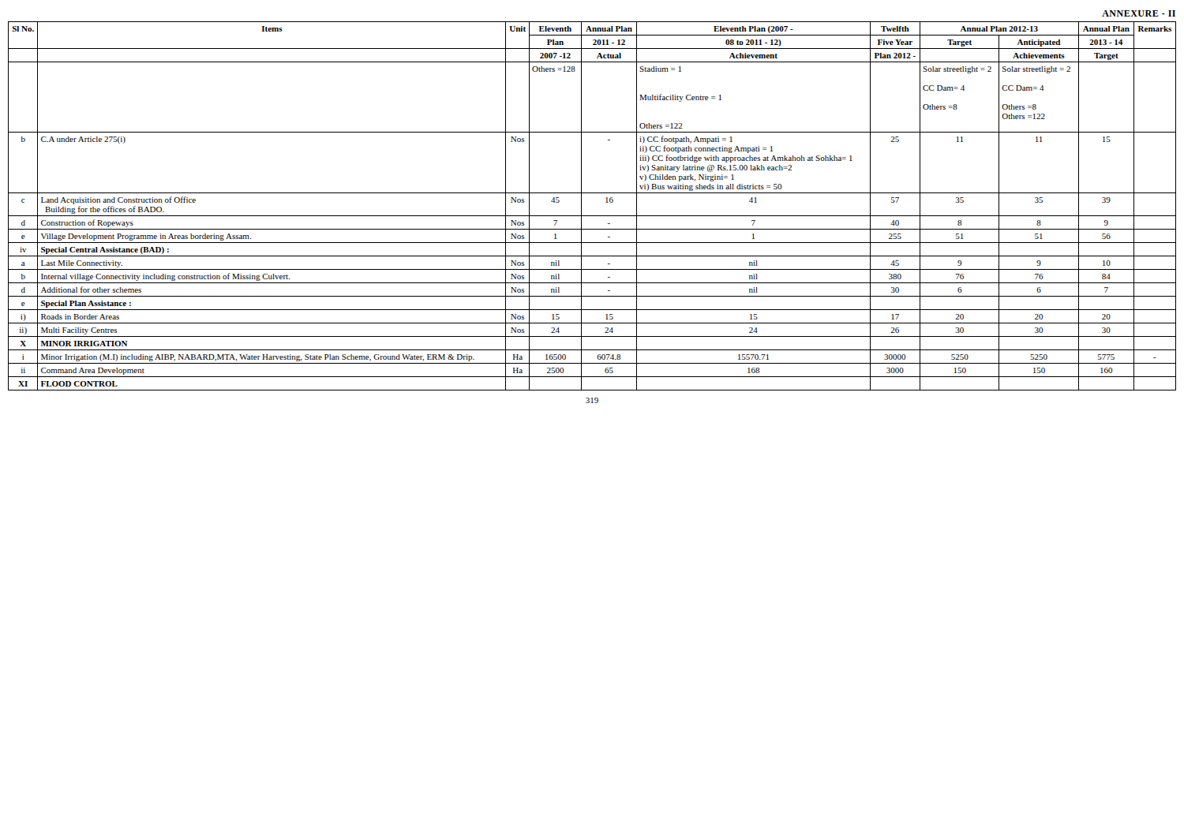ANNEXURE - II
| Sl No. | Items | Unit | Eleventh | Annual Plan | Eleventh Plan (2007 - | Twelfth | Annual Plan 2012-13 | Annual Plan | Remarks |
| --- | --- | --- | --- | --- | --- | --- | --- | --- | --- |
| Plan | 2011 - 12 | 08 to 2011 - 12) | Five Year | Target | Anticipated | 2013 - 14 |
| | | | 2007 -12 | Actual | Achievement | Plan 2012 - | | Achievements | Target | |
| | | | Others =128 | | Stadium = 1 Multifacility Centre = 1 Others =122 | | Solar streetlight = 2 CC Dam= 4 Others =8 | Solar streetlight = 2 CC Dam= 4 Others =8 Others =122 | | |
| b | C.A under Article 275(i) | Nos | | - | i) CC footpath, Ampati = 1 ii) CC footpath connecting Ampati = 1 iii) CC footbridge with approaches at Amkahoh at Sohkha= 1 iv) Sanitary latrine @ Rs.15.00 lakh each=2 v) Childen park, Nirgini= 1 vi) Bus waiting sheds in all districts = 50 | 25 | 11 | 11 | 15 | |
| c | Land Acquisition and Construction of Office Building for the offices of BADO. | Nos | 45 | 16 | 41 | 57 | 35 | 35 | 39 | |
| d | Construction of Ropeways | Nos | 7 | - | 7 | 40 | 8 | 8 | 9 | |
| e | Village Development Programme in Areas bordering Assam. | Nos | 1 | - | 1 | 255 | 51 | 51 | 56 | |
| iv | Special Central Assistance (BAD) : | | | | | | | | | |
| a | Last Mile Connectivity. | Nos | nil | - | nil | 45 | 9 | 9 | 10 | |
| b | Internal village Connectivity including construction of Missing Culvert. | Nos | nil | - | nil | 380 | 76 | 76 | 84 | |
| d | Additional for other schemes | Nos | nil | - | nil | 30 | 6 | 6 | 7 | |
| e | Special Plan Assistance : | | | | | | | | | |
| i) | Roads in Border Areas | Nos | 15 | 15 | 15 | 17 | 20 | 20 | 20 | |
| ii) | Multi Facility Centres | Nos | 24 | 24 | 24 | 26 | 30 | 30 | 30 | |
| X | MINOR IRRIGATION | | | | | | | | | |
| i | Minor Irrigation (M.I) including AIBP, NABARD,MTA, Water Harvesting, State Plan Scheme, Ground Water, ERM & Drip. | Ha | 16500 | 6074.8 | 15570.71 | 30000 | 5250 | 5250 | 5775 | - |
| ii | Command Area Development | Ha | 2500 | 65 | 168 | 3000 | 150 | 150 | 160 | |
| XI | FLOOD CONTROL | | | | | | | | | |
319